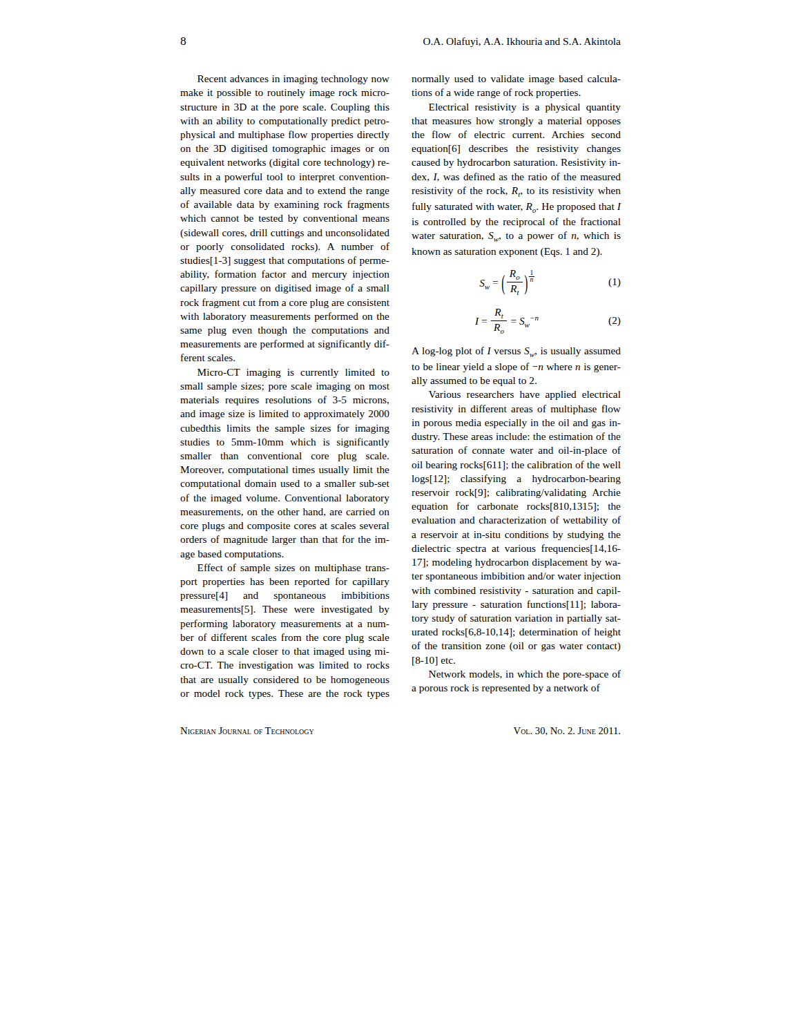8
O.A. Olafuyi, A.A. Ikhouria and S.A. Akintola
Recent advances in imaging technology now make it possible to routinely image rock microstructure in 3D at the pore scale. Coupling this with an ability to computationally predict petrophysical and multiphase flow properties directly on the 3D digitised tomographic images or on equivalent networks (digital core technology) results in a powerful tool to interpret conventionally measured core data and to extend the range of available data by examining rock fragments which cannot be tested by conventional means (sidewall cores, drill cuttings and unconsolidated or poorly consolidated rocks). A number of studies[1-3] suggest that computations of permeability, formation factor and mercury injection capillary pressure on digitised image of a small rock fragment cut from a core plug are consistent with laboratory measurements performed on the same plug even though the computations and measurements are performed at significantly different scales.
Micro-CT imaging is currently limited to small sample sizes; pore scale imaging on most materials requires resolutions of 3-5 microns, and image size is limited to approximately 2000 cubedthis limits the sample sizes for imaging studies to 5mm-10mm which is significantly smaller than conventional core plug scale. Moreover, computational times usually limit the computational domain used to a smaller sub-set of the imaged volume. Conventional laboratory measurements, on the other hand, are carried on core plugs and composite cores at scales several orders of magnitude larger than that for the image based computations.
Effect of sample sizes on multiphase transport properties has been reported for capillary pressure[4] and spontaneous imbibitions measurements[5]. These were investigated by performing laboratory measurements at a number of different scales from the core plug scale down to a scale closer to that imaged using micro-CT. The investigation was limited to rocks that are usually considered to be homogeneous or model rock types. These are the rock types normally used to validate image based calculations of a wide range of rock properties.
Electrical resistivity is a physical quantity that measures how strongly a material opposes the flow of electric current. Archies second equation[6] describes the resistivity changes caused by hydrocarbon saturation. Resistivity index, I, was defined as the ratio of the measured resistivity of the rock, Rt, to its resistivity when fully saturated with water, Ro. He proposed that I is controlled by the reciprocal of the fractional water saturation, Sw, to a power of n, which is known as saturation exponent (Eqs. 1 and 2).
Sw = (Ro Rt) 1 n
(1)
I = Rt Ro = Sw−n
(2)
A log-log plot of I versus Sw, is usually assumed to be linear yield a slope of −n where n is generally assumed to be equal to 2.
Various researchers have applied electrical resistivity in different areas of multiphase flow in porous media especially in the oil and gas industry. These areas include: the estimation of the saturation of connate water and oil-in-place of oil bearing rocks[611]; the calibration of the well logs[12]; classifying a hydrocarbon-bearing reservoir rock[9]; calibrating/validating Archie equation for carbonate rocks[810,1315]; the evaluation and characterization of wettability of a reservoir at in-situ conditions by studying the dielectric spectra at various frequencies[14,16-17]; modeling hydrocarbon displacement by water spontaneous imbibition and/or water injection with combined resistivity - saturation and capillary pressure - saturation functions[11]; laboratory study of saturation variation in partially saturated rocks[6,8-10,14]; determination of height of the transition zone (oil or gas water contact)[8-10] etc.
Network models, in which the pore-space of a porous rock is represented by a network of
Nigerian Journal of Technology
Vol. 30, No. 2. June 2011.